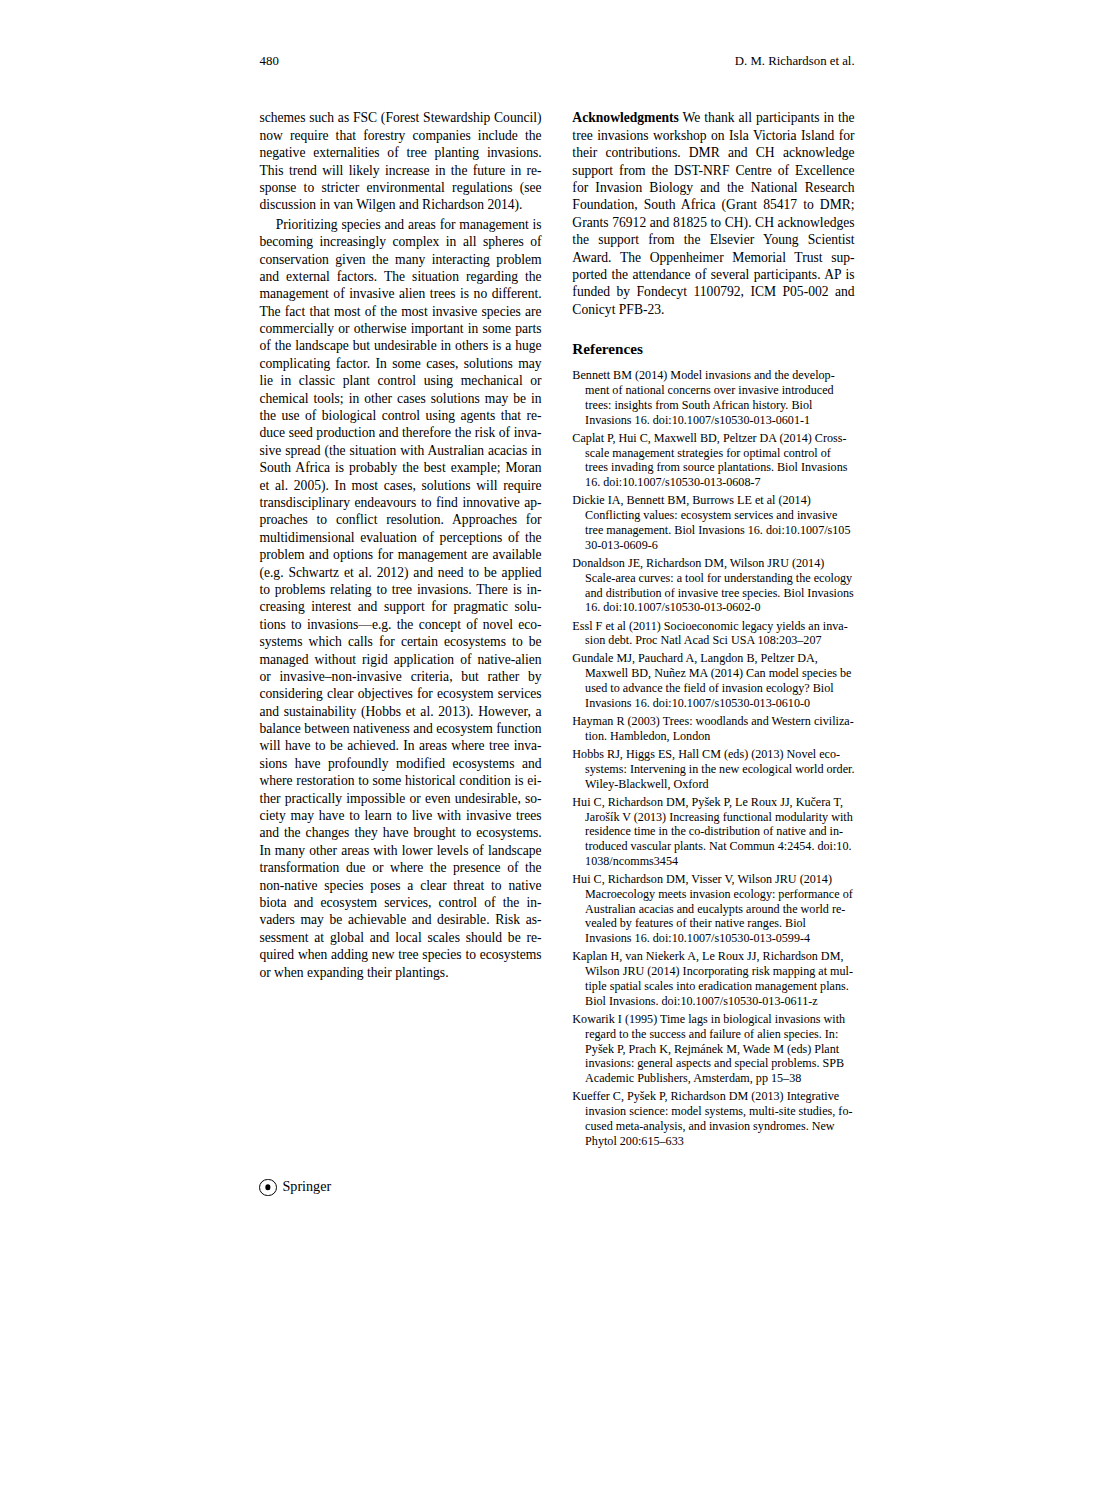480 D. M. Richardson et al.
schemes such as FSC (Forest Stewardship Council) now require that forestry companies include the negative externalities of tree planting invasions. This trend will likely increase in the future in response to stricter environmental regulations (see discussion in van Wilgen and Richardson 2014).
Prioritizing species and areas for management is becoming increasingly complex in all spheres of conservation given the many interacting problem and external factors. The situation regarding the management of invasive alien trees is no different. The fact that most of the most invasive species are commercially or otherwise important in some parts of the landscape but undesirable in others is a huge complicating factor. In some cases, solutions may lie in classic plant control using mechanical or chemical tools; in other cases solutions may be in the use of biological control using agents that reduce seed production and therefore the risk of invasive spread (the situation with Australian acacias in South Africa is probably the best example; Moran et al. 2005). In most cases, solutions will require transdisciplinary endeavours to find innovative approaches to conflict resolution. Approaches for multidimensional evaluation of perceptions of the problem and options for management are available (e.g. Schwartz et al. 2012) and need to be applied to problems relating to tree invasions. There is increasing interest and support for pragmatic solutions to invasions—e.g. the concept of novel ecosystems which calls for certain ecosystems to be managed without rigid application of native-alien or invasive–non-invasive criteria, but rather by considering clear objectives for ecosystem services and sustainability (Hobbs et al. 2013). However, a balance between nativeness and ecosystem function will have to be achieved. In areas where tree invasions have profoundly modified ecosystems and where restoration to some historical condition is either practically impossible or even undesirable, society may have to learn to live with invasive trees and the changes they have brought to ecosystems. In many other areas with lower levels of landscape transformation due or where the presence of the non-native species poses a clear threat to native biota and ecosystem services, control of the invaders may be achievable and desirable. Risk assessment at global and local scales should be required when adding new tree species to ecosystems or when expanding their plantings.
Acknowledgments We thank all participants in the tree invasions workshop on Isla Victoria Island for their contributions. DMR and CH acknowledge support from the DST-NRF Centre of Excellence for Invasion Biology and the National Research Foundation, South Africa (Grant 85417 to DMR; Grants 76912 and 81825 to CH). CH acknowledges the support from the Elsevier Young Scientist Award. The Oppenheimer Memorial Trust supported the attendance of several participants. AP is funded by Fondecyt 1100792, ICM P05-002 and Conicyt PFB-23.
References
Bennett BM (2014) Model invasions and the development of national concerns over invasive introduced trees: insights from South African history. Biol Invasions 16. doi:10.1007/s10530-013-0601-1
Caplat P, Hui C, Maxwell BD, Peltzer DA (2014) Cross-scale management strategies for optimal control of trees invading from source plantations. Biol Invasions 16. doi:10.1007/s10530-013-0608-7
Dickie IA, Bennett BM, Burrows LE et al (2014) Conflicting values: ecosystem services and invasive tree management. Biol Invasions 16. doi:10.1007/s10530-013-0609-6
Donaldson JE, Richardson DM, Wilson JRU (2014) Scale-area curves: a tool for understanding the ecology and distribution of invasive tree species. Biol Invasions 16. doi:10.1007/s10530-013-0602-0
Essl F et al (2011) Socioeconomic legacy yields an invasion debt. Proc Natl Acad Sci USA 108:203–207
Gundale MJ, Pauchard A, Langdon B, Peltzer DA, Maxwell BD, Nuñez MA (2014) Can model species be used to advance the field of invasion ecology? Biol Invasions 16. doi:10.1007/s10530-013-0610-0
Hayman R (2003) Trees: woodlands and Western civilization. Hambledon, London
Hobbs RJ, Higgs ES, Hall CM (eds) (2013) Novel ecosystems: Intervening in the new ecological world order. Wiley-Blackwell, Oxford
Hui C, Richardson DM, Pyšek P, Le Roux JJ, Kučera T, Jarošík V (2013) Increasing functional modularity with residence time in the co-distribution of native and introduced vascular plants. Nat Commun 4:2454. doi:10.1038/ncomms3454
Hui C, Richardson DM, Visser V, Wilson JRU (2014) Macroecology meets invasion ecology: performance of Australian acacias and eucalypts around the world revealed by features of their native ranges. Biol Invasions 16. doi:10.1007/s10530-013-0599-4
Kaplan H, van Niekerk A, Le Roux JJ, Richardson DM, Wilson JRU (2014) Incorporating risk mapping at multiple spatial scales into eradication management plans. Biol Invasions. doi:10.1007/s10530-013-0611-z
Kowarik I (1995) Time lags in biological invasions with regard to the success and failure of alien species. In: Pyšek P, Prach K, Rejmánek M, Wade M (eds) Plant invasions: general aspects and special problems. SPB Academic Publishers, Amsterdam, pp 15–38
Kueffer C, Pyšek P, Richardson DM (2013) Integrative invasion science: model systems, multi-site studies, focused meta-analysis, and invasion syndromes. New Phytol 200:615–633
Springer